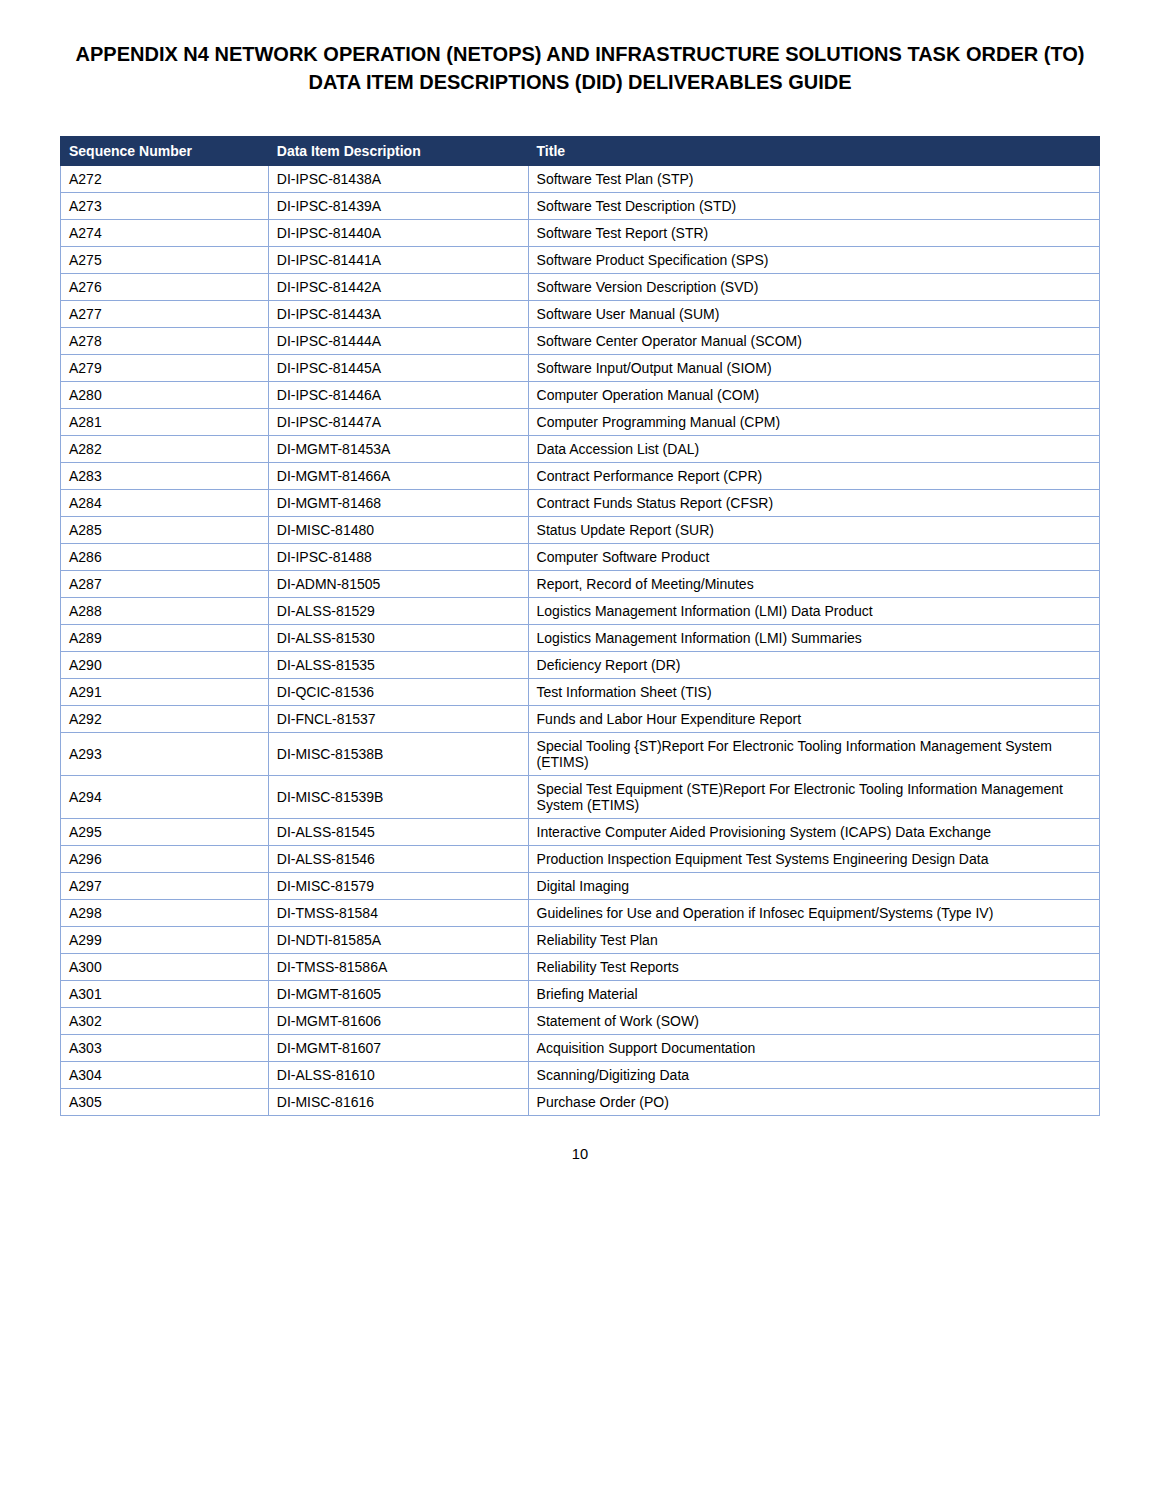APPENDIX N4 NETWORK OPERATION (NETOPS) AND INFRASTRUCTURE SOLUTIONS TASK ORDER (TO) DATA ITEM DESCRIPTIONS (DID) DELIVERABLES GUIDE
| Sequence Number | Data Item Description | Title |
| --- | --- | --- |
| A272 | DI-IPSC-81438A | Software Test Plan (STP) |
| A273 | DI-IPSC-81439A | Software Test Description (STD) |
| A274 | DI-IPSC-81440A | Software Test Report (STR) |
| A275 | DI-IPSC-81441A | Software Product Specification (SPS) |
| A276 | DI-IPSC-81442A | Software Version Description (SVD) |
| A277 | DI-IPSC-81443A | Software User Manual (SUM) |
| A278 | DI-IPSC-81444A | Software Center Operator Manual (SCOM) |
| A279 | DI-IPSC-81445A | Software Input/Output Manual (SIOM) |
| A280 | DI-IPSC-81446A | Computer Operation Manual (COM) |
| A281 | DI-IPSC-81447A | Computer Programming Manual (CPM) |
| A282 | DI-MGMT-81453A | Data Accession List (DAL) |
| A283 | DI-MGMT-81466A | Contract Performance Report (CPR) |
| A284 | DI-MGMT-81468 | Contract Funds Status Report (CFSR) |
| A285 | DI-MISC-81480 | Status Update Report (SUR) |
| A286 | DI-IPSC-81488 | Computer Software Product |
| A287 | DI-ADMN-81505 | Report, Record of Meeting/Minutes |
| A288 | DI-ALSS-81529 | Logistics Management Information (LMI) Data Product |
| A289 | DI-ALSS-81530 | Logistics Management Information (LMI) Summaries |
| A290 | DI-ALSS-81535 | Deficiency Report (DR) |
| A291 | DI-QCIC-81536 | Test Information Sheet (TIS) |
| A292 | DI-FNCL-81537 | Funds and Labor Hour Expenditure Report |
| A293 | DI-MISC-81538B | Special Tooling {ST)Report For Electronic Tooling Information Management System (ETIMS) |
| A294 | DI-MISC-81539B | Special Test Equipment (STE)Report For Electronic Tooling Information Management System (ETIMS) |
| A295 | DI-ALSS-81545 | Interactive Computer Aided Provisioning System (ICAPS) Data Exchange |
| A296 | DI-ALSS-81546 | Production Inspection Equipment Test Systems Engineering Design Data |
| A297 | DI-MISC-81579 | Digital Imaging |
| A298 | DI-TMSS-81584 | Guidelines for Use and Operation if Infosec Equipment/Systems (Type IV) |
| A299 | DI-NDTI-81585A | Reliability Test Plan |
| A300 | DI-TMSS-81586A | Reliability Test Reports |
| A301 | DI-MGMT-81605 | Briefing Material |
| A302 | DI-MGMT-81606 | Statement of Work (SOW) |
| A303 | DI-MGMT-81607 | Acquisition Support Documentation |
| A304 | DI-ALSS-81610 | Scanning/Digitizing Data |
| A305 | DI-MISC-81616 | Purchase Order (PO) |
10